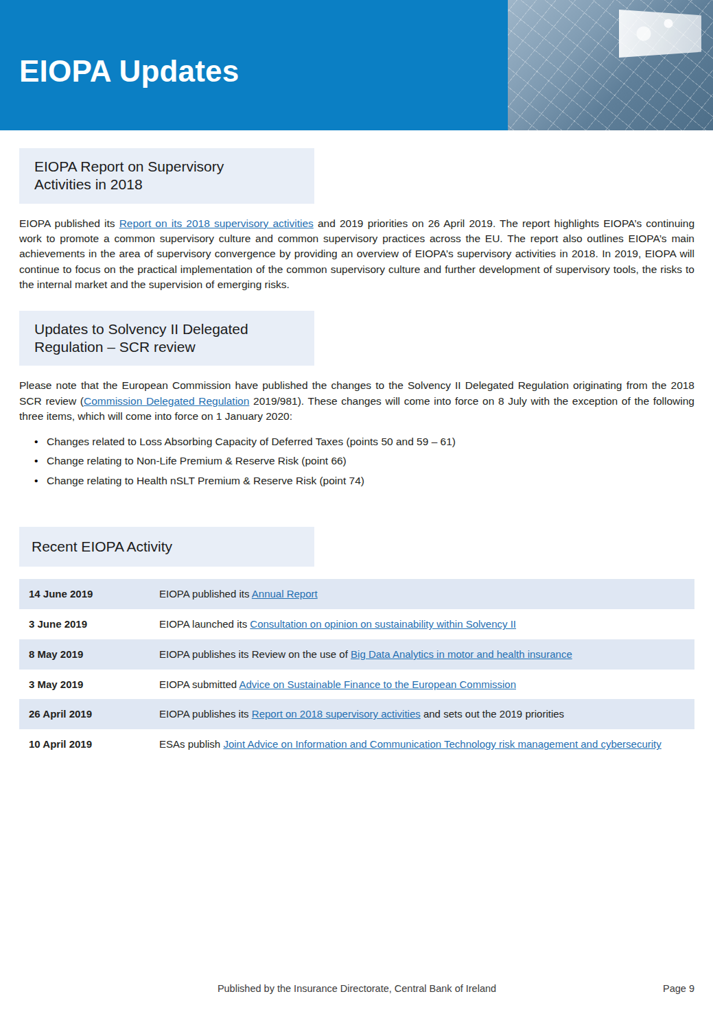EIOPA Updates
EIOPA Report on Supervisory
Activities in 2018
EIOPA published its Report on its 2018 supervisory activities and 2019 priorities on 26 April 2019. The report highlights EIOPA’s continuing work to promote a common supervisory culture and common supervisory practices across the EU. The report also outlines EIOPA’s main achievements in the area of supervisory convergence by providing an overview of EIOPA’s supervisory activities in 2018. In 2019, EIOPA will continue to focus on the practical implementation of the common supervisory culture and further development of supervisory tools, the risks to the internal market and the supervision of emerging risks.
Updates to Solvency II Delegated
Regulation – SCR review
Please note that the European Commission have published the changes to the Solvency II Delegated Regulation originating from the 2018 SCR review (Commission Delegated Regulation 2019/981). These changes will come into force on 8 July with the exception of the following three items, which will come into force on 1 January 2020:
Changes related to Loss Absorbing Capacity of Deferred Taxes (points 50 and 59 – 61)
Change relating to Non-Life Premium & Reserve Risk (point 66)
Change relating to Health nSLT Premium & Reserve Risk (point 74)
Recent EIOPA Activity
| 14 June 2019 | EIOPA published its Annual Report |
| 3 June 2019 | EIOPA launched its Consultation on opinion on sustainability within Solvency II |
| 8 May 2019 | EIOPA publishes its Review on the use of Big Data Analytics in motor and health insurance |
| 3 May 2019 | EIOPA submitted Advice on Sustainable Finance to the European Commission |
| 26 April 2019 | EIOPA publishes its Report on 2018 supervisory activities and sets out the 2019 priorities |
| 10 April 2019 | ESAs publish Joint Advice on Information and Communication Technology risk management and cybersecurity |
Published by the Insurance Directorate, Central Bank of Ireland
Page 9